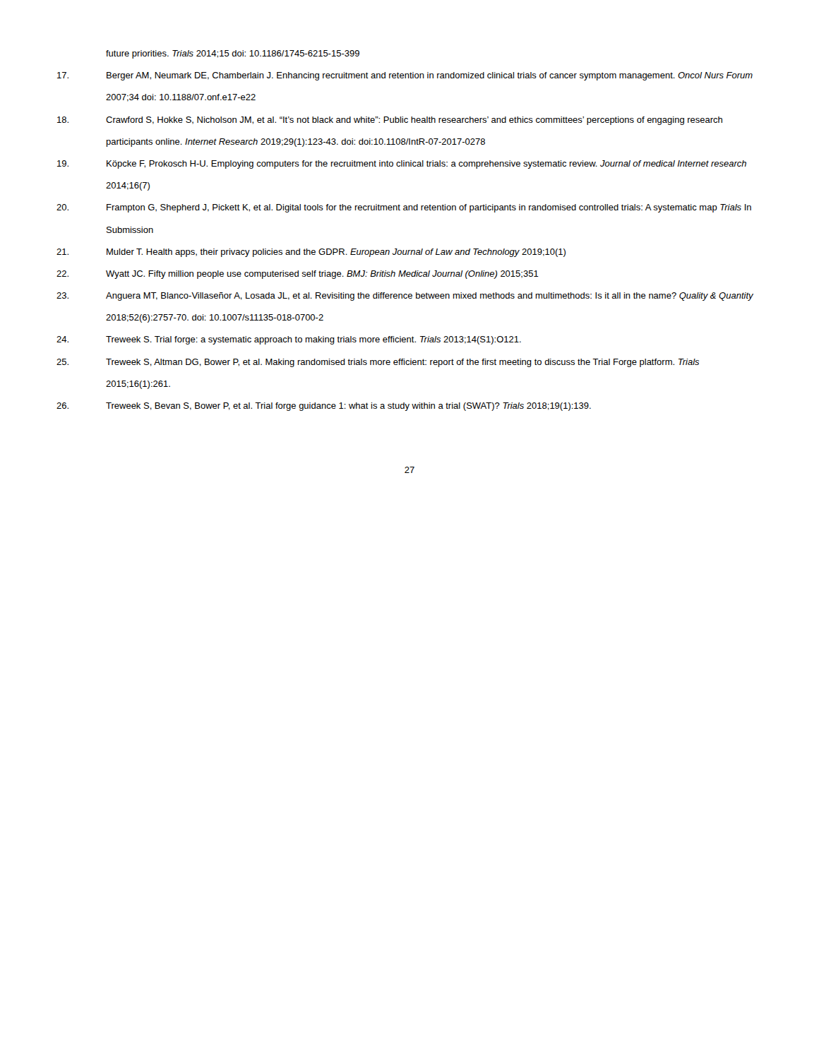future priorities. Trials 2014;15 doi: 10.1186/1745-6215-15-399
17. Berger AM, Neumark DE, Chamberlain J. Enhancing recruitment and retention in randomized clinical trials of cancer symptom management. Oncol Nurs Forum 2007;34 doi: 10.1188/07.onf.e17-e22
18. Crawford S, Hokke S, Nicholson JM, et al. “It’s not black and white”: Public health researchers’ and ethics committees’ perceptions of engaging research participants online. Internet Research 2019;29(1):123-43. doi: doi:10.1108/IntR-07-2017-0278
19. Köpcke F, Prokosch H-U. Employing computers for the recruitment into clinical trials: a comprehensive systematic review. Journal of medical Internet research 2014;16(7)
20. Frampton G, Shepherd J, Pickett K, et al. Digital tools for the recruitment and retention of participants in randomised controlled trials: A systematic map Trials In Submission
21. Mulder T. Health apps, their privacy policies and the GDPR. European Journal of Law and Technology 2019;10(1)
22. Wyatt JC. Fifty million people use computerised self triage. BMJ: British Medical Journal (Online) 2015;351
23. Anguera MT, Blanco-Villaseñor A, Losada JL, et al. Revisiting the difference between mixed methods and multimethods: Is it all in the name? Quality & Quantity 2018;52(6):2757-70. doi: 10.1007/s11135-018-0700-2
24. Treweek S. Trial forge: a systematic approach to making trials more efficient. Trials 2013;14(S1):O121.
25. Treweek S, Altman DG, Bower P, et al. Making randomised trials more efficient: report of the first meeting to discuss the Trial Forge platform. Trials 2015;16(1):261.
26. Treweek S, Bevan S, Bower P, et al. Trial forge guidance 1: what is a study within a trial (SWAT)? Trials 2018;19(1):139.
27